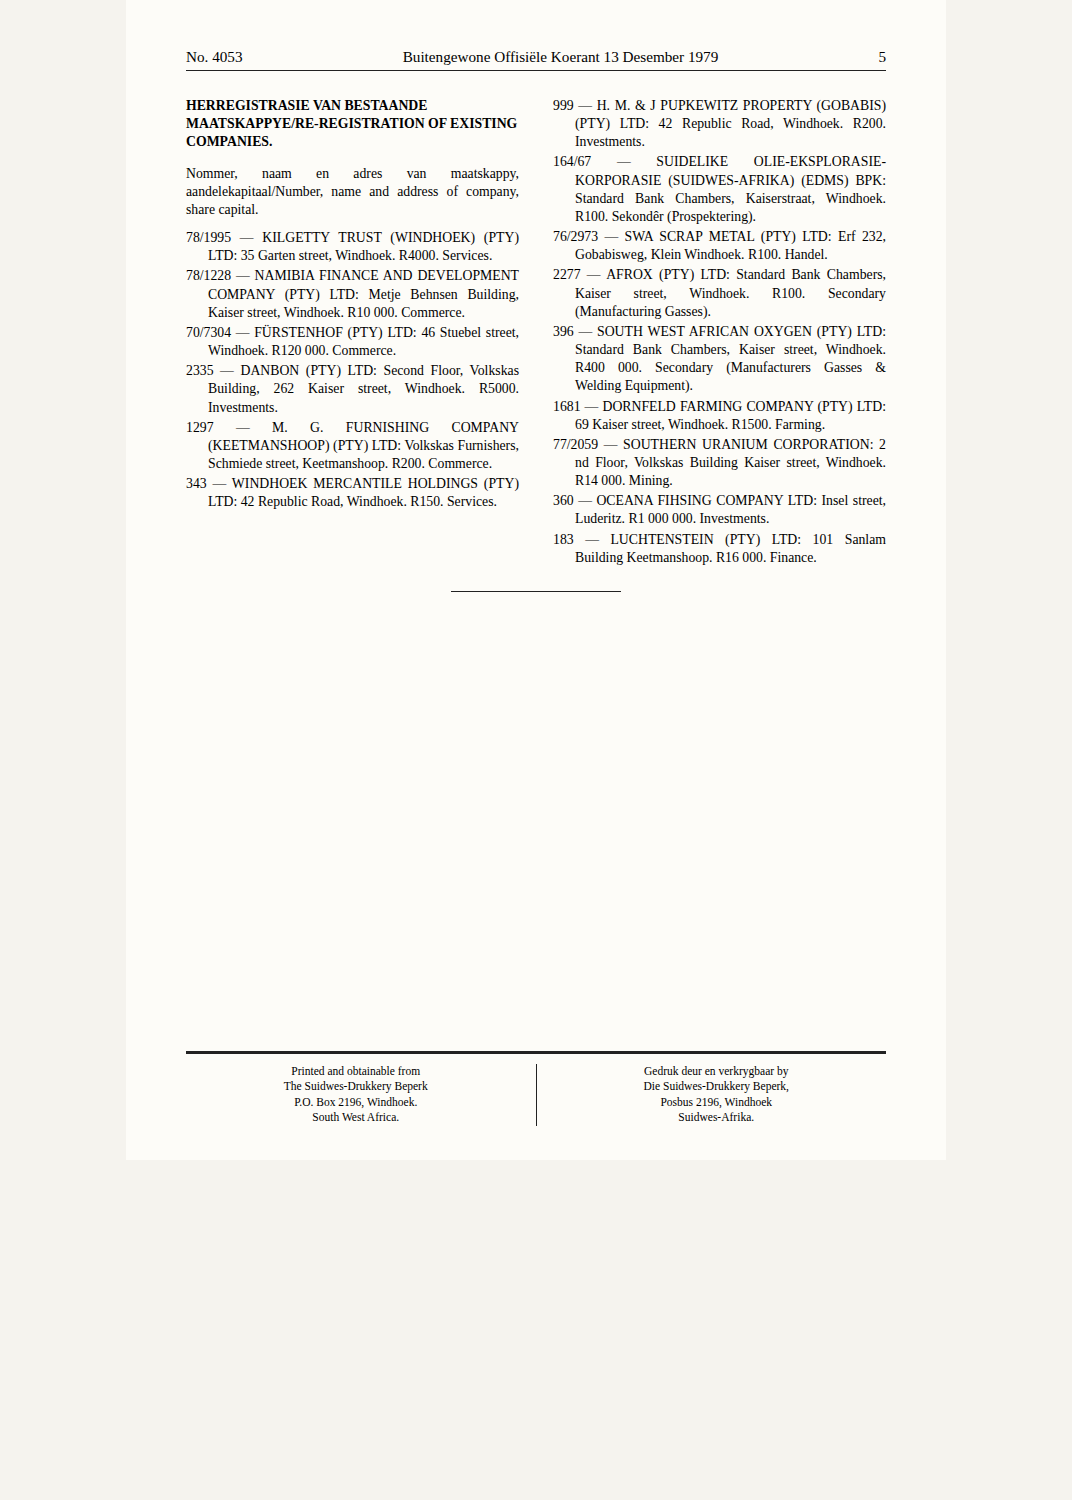No. 4053 Buitengewone Offisiële Koerant 13 Desember 1979 5
HERREGISTRASIE VAN BESTAANDE MAATSKAPPYE/RE-REGISTRATION OF EXISTING COMPANIES.
Nommer, naam en adres van maatskappy, aandelekapitaal/Number, name and address of company, share capital.
78/1995 — KILGETTY TRUST (WINDHOEK) (PTY) LTD: 35 Garten street, Windhoek. R4000. Services.
78/1228 — NAMIBIA FINANCE AND DEVELOPMENT COMPANY (PTY) LTD: Metje Behnsen Building, Kaiser street, Windhoek. R10 000. Commerce.
70/7304 — FÜRSTENHOF (PTY) LTD: 46 Stuebel street, Windhoek. R120 000. Commerce.
2335 — DANBON (PTY) LTD: Second Floor, Volkskas Building, 262 Kaiser street, Windhoek. R5000. Investments.
1297 — M. G. FURNISHING COMPANY (KEETMANSHOOP) (PTY) LTD: Volkskas Furnishers, Schmiede street, Keetmanshoop. R200. Commerce.
343 — WINDHOEK MERCANTILE HOLDINGS (PTY) LTD: 42 Republic Road, Windhoek. R150. Services.
999 — H. M. & J PUPKEWITZ PROPERTY (GOBABIS) (PTY) LTD: 42 Republic Road, Windhoek. R200. Investments.
164/67 — SUIDELIKE OLIE-EKSPLORASIE-KORPORASIE (SUIDWES-AFRIKA) (EDMS) BPK: Standard Bank Chambers, Kaiserstraat, Windhoek. R100. Sekondêr (Prospektering).
76/2973 — SWA SCRAP METAL (PTY) LTD: Erf 232, Gobabisweg, Klein Windhoek. R100. Handel.
2277 — AFROX (PTY) LTD: Standard Bank Chambers, Kaiser street, Windhoek. R100. Secondary (Manufacturing Gasses).
396 — SOUTH WEST AFRICAN OXYGEN (PTY) LTD: Standard Bank Chambers, Kaiser street, Windhoek. R400 000. Secondary (Manufacturers Gasses & Welding Equipment).
1681 — DORNFELD FARMING COMPANY (PTY) LTD: 69 Kaiser street, Windhoek. R1500. Farming.
77/2059 — SOUTHERN URANIUM CORPORATION: 2 nd Floor, Volkskas Building Kaiser street, Windhoek. R14 000. Mining.
360 — OCEANA FIHSING COMPANY LTD: Insel street, Luderitz. R1 000 000. Investments.
183 — LUCHTENSTEIN (PTY) LTD: 101 Sanlam Building Keetmanshoop. R16 000. Finance.
Printed and obtainable from
The Suidwes-Drukkery Beperk
P.O. Box 2196, Windhoek.
South West Africa.
Gedruk deur en verkrygbaar by
Die Suidwes-Drukkery Beperk,
Posbus 2196, Windhoek
Suidwes-Afrika.